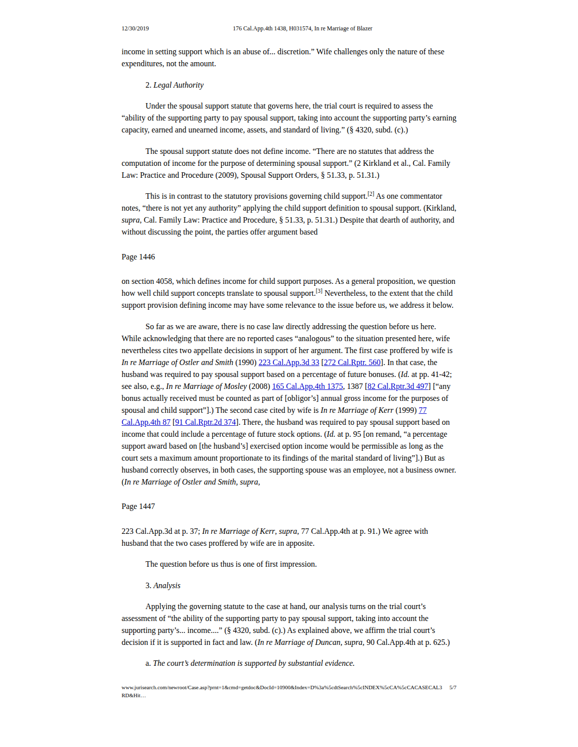12/30/2019 176 Cal.App.4th 1438, H031574, In re Marriage of Blazer
income in setting support which is an abuse of... discretion.” Wife challenges only the nature of these expenditures, not the amount.
2. Legal Authority
Under the spousal support statute that governs here, the trial court is required to assess the “ability of the supporting party to pay spousal support, taking into account the supporting party’s earning capacity, earned and unearned income, assets, and standard of living.” (§ 4320, subd. (c).)
The spousal support statute does not define income. “There are no statutes that address the computation of income for the purpose of determining spousal support.” (2 Kirkland et al., Cal. Family Law: Practice and Procedure (2009), Spousal Support Orders, § 51.33, p. 51.31.)
This is in contrast to the statutory provisions governing child support.[2] As one commentator notes, “there is not yet any authority” applying the child support definition to spousal support. (Kirkland, supra, Cal. Family Law: Practice and Procedure, § 51.33, p. 51.31.) Despite that dearth of authority, and without discussing the point, the parties offer argument based
Page 1446
on section 4058, which defines income for child support purposes. As a general proposition, we question how well child support concepts translate to spousal support.[3] Nevertheless, to the extent that the child support provision defining income may have some relevance to the issue before us, we address it below.
So far as we are aware, there is no case law directly addressing the question before us here. While acknowledging that there are no reported cases “analogous” to the situation presented here, wife nevertheless cites two appellate decisions in support of her argument. The first case proffered by wife is In re Marriage of Ostler and Smith (1990) 223 Cal.App.3d 33 [272 Cal.Rptr. 560]. In that case, the husband was required to pay spousal support based on a percentage of future bonuses. (Id. at pp. 41-42; see also, e.g., In re Marriage of Mosley (2008) 165 Cal.App.4th 1375, 1387 [82 Cal.Rptr.3d 497] [“any bonus actually received must be counted as part of [obligor’s] annual gross income for the purposes of spousal and child support”].) The second case cited by wife is In re Marriage of Kerr (1999) 77 Cal.App.4th 87 [91 Cal.Rptr.2d 374]. There, the husband was required to pay spousal support based on income that could include a percentage of future stock options. (Id. at p. 95 [on remand, “a percentage support award based on [the husband’s] exercised option income would be permissible as long as the court sets a maximum amount proportionate to its findings of the marital standard of living”].) But as husband correctly observes, in both cases, the supporting spouse was an employee, not a business owner. (In re Marriage of Ostler and Smith, supra,
Page 1447
223 Cal.App.3d at p. 37; In re Marriage of Kerr, supra, 77 Cal.App.4th at p. 91.) We agree with husband that the two cases proffered by wife are in apposite.
The question before us thus is one of first impression.
3. Analysis
Applying the governing statute to the case at hand, our analysis turns on the trial court’s assessment of “the ability of the supporting party to pay spousal support, taking into account the supporting party’s... income....” (§ 4320, subd. (c).) As explained above, we affirm the trial court’s decision if it is supported in fact and law. (In re Marriage of Duncan, supra, 90 Cal.App.4th at p. 625.)
a. The court’s determination is supported by substantial evidence.
www.jurisearch.com/newroot/Case.asp?prnt=1&cmd=getdoc&DocId=10900&Index=D%3a%5cdtSearch%5cINDEX%5cCA%5cCACASECAL3RD&Hit… 5/7